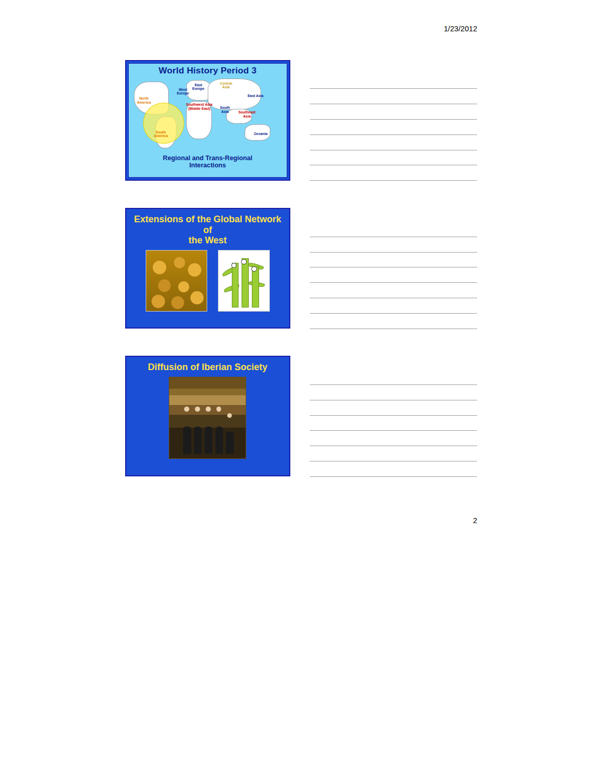1/23/2012
World History Period 3
North
America
South
America
West
Europe
East
Europe
Central
Asia
East Asia
Southwest Asia
(Middle East)
South
Asia
Southeast
Asia
Oceania
Regional and Trans-Regional
Interactions
Extensions of the Global Network of
the West
Diffusion of Iberian Society
2